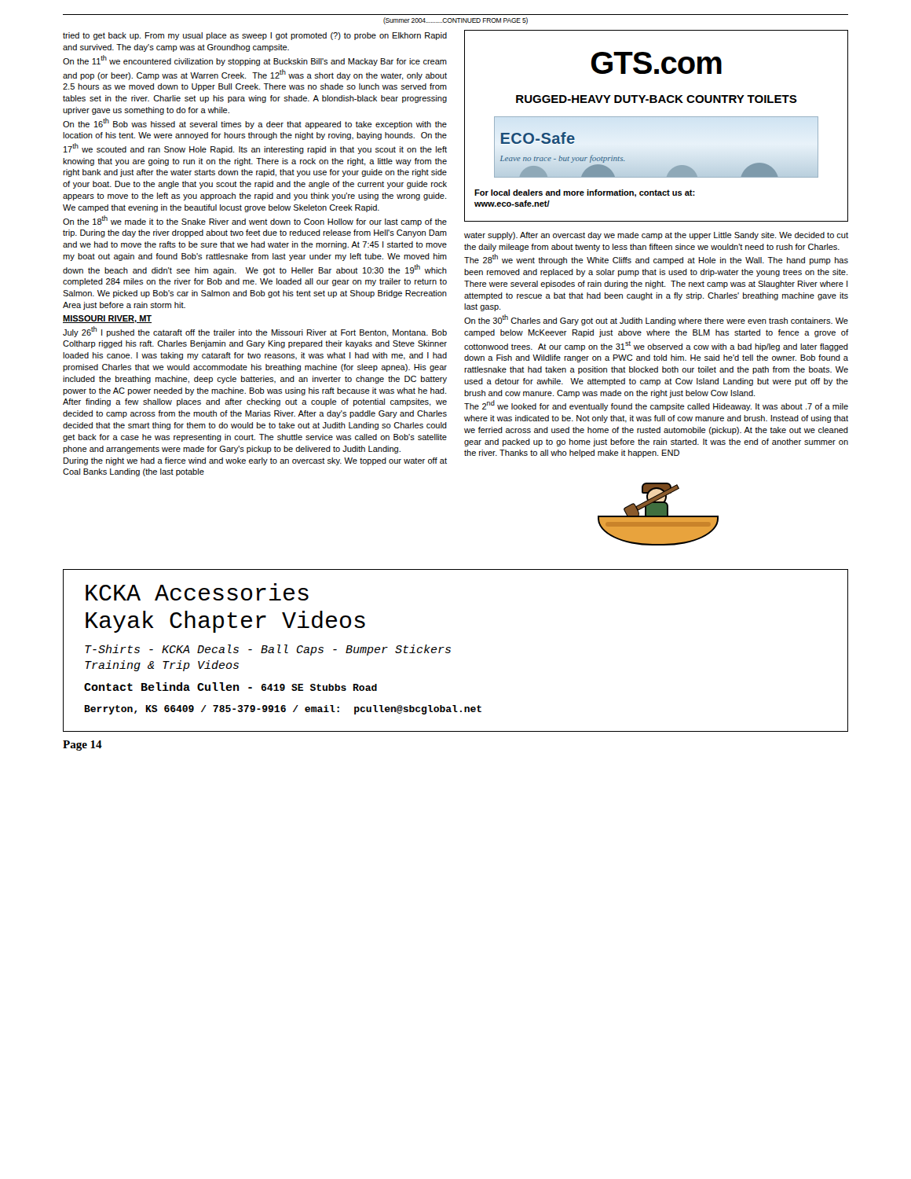(Summer 2004..........CONTINUED FROM PAGE 5)
tried to get back up. From my usual place as sweep I got promoted (?) to probe on Elkhorn Rapid and survived. The day's camp was at Groundhog campsite.
On the 11th we encountered civilization by stopping at Buckskin Bill's and Mackay Bar for ice cream and pop (or beer). Camp was at Warren Creek. The 12th was a short day on the water, only about 2.5 hours as we moved down to Upper Bull Creek. There was no shade so lunch was served from tables set in the river. Charlie set up his para wing for shade. A blondish-black bear progressing upriver gave us something to do for a while.
On the 16th Bob was hissed at several times by a deer that appeared to take exception with the location of his tent. We were annoyed for hours through the night by roving, baying hounds. On the 17th we scouted and ran Snow Hole Rapid. Its an interesting rapid in that you scout it on the left knowing that you are going to run it on the right. There is a rock on the right, a little way from the right bank and just after the water starts down the rapid, that you use for your guide on the right side of your boat. Due to the angle that you scout the rapid and the angle of the current your guide rock appears to move to the left as you approach the rapid and you think you're using the wrong guide. We camped that evening in the beautiful locust grove below Skeleton Creek Rapid.
On the 18th we made it to the Snake River and went down to Coon Hollow for our last camp of the trip. During the day the river dropped about two feet due to reduced release from Hell's Canyon Dam and we had to move the rafts to be sure that we had water in the morning. At 7:45 I started to move my boat out again and found Bob's rattlesnake from last year under my left tube. We moved him down the beach and didn't see him again. We got to Heller Bar about 10:30 the 19th which completed 284 miles on the river for Bob and me. We loaded all our gear on my trailer to return to Salmon. We picked up Bob's car in Salmon and Bob got his tent set up at Shoup Bridge Recreation Area just before a rain storm hit.
MISSOURI RIVER, MT
July 26th I pushed the cataraft off the trailer into the Missouri River at Fort Benton, Montana. Bob Coltharp rigged his raft. Charles Benjamin and Gary King prepared their kayaks and Steve Skinner loaded his canoe. I was taking my cataraft for two reasons, it was what I had with me, and I had promised Charles that we would accommodate his breathing machine (for sleep apnea). His gear included the breathing machine, deep cycle batteries, and an inverter to change the DC battery power to the AC power needed by the machine. Bob was using his raft because it was what he had. After finding a few shallow places and after checking out a couple of potential campsites, we decided to camp across from the mouth of the Marias River. After a day's paddle Gary and Charles decided that the smart thing for them to do would be to take out at Judith Landing so Charles could get back for a case he was representing in court. The shuttle service was called on Bob's satellite phone and arrangements were made for Gary's pickup to be delivered to Judith Landing.
During the night we had a fierce wind and woke early to an overcast sky. We topped our water off at Coal Banks Landing (the last potable
GTS.com
RUGGED-HEAVY DUTY-BACK COUNTRY TOILETS
ECO-Safe
Leave no trace - but your footprints.
For local dealers and more information, contact us at:
www.eco-safe.net/
water supply). After an overcast day we made camp at the upper Little Sandy site. We decided to cut the daily mileage from about twenty to less than fifteen since we wouldn't need to rush for Charles.
The 28th we went through the White Cliffs and camped at Hole in the Wall. The hand pump has been removed and replaced by a solar pump that is used to drip-water the young trees on the site. There were several episodes of rain during the night. The next camp was at Slaughter River where I attempted to rescue a bat that had been caught in a fly strip. Charles' breathing machine gave its last gasp.
On the 30th Charles and Gary got out at Judith Landing where there were even trash containers. We camped below McKeever Rapid just above where the BLM has started to fence a grove of cottonwood trees. At our camp on the 31st we observed a cow with a bad hip/leg and later flagged down a Fish and Wildlife ranger on a PWC and told him. He said he'd tell the owner. Bob found a rattlesnake that had taken a position that blocked both our toilet and the path from the boats. We used a detour for awhile. We attempted to camp at Cow Island Landing but were put off by the brush and cow manure. Camp was made on the right just below Cow Island.
The 2nd we looked for and eventually found the campsite called Hideaway. It was about .7 of a mile where it was indicated to be. Not only that, it was full of cow manure and brush. Instead of using that we ferried across and used the home of the rusted automobile (pickup). At the take out we cleaned gear and packed up to go home just before the rain started. It was the end of another summer on the river. Thanks to all who helped make it happen. END
KCKA Accessories
Kayak Chapter Videos
T-Shirts - KCKA Decals - Ball Caps - Bumper Stickers
Training & Trip Videos
Contact Belinda Cullen - 6419 SE Stubbs Road
Berryton, KS 66409 / 785-379-9916 / email: pcullen@sbcglobal.net
Page 14